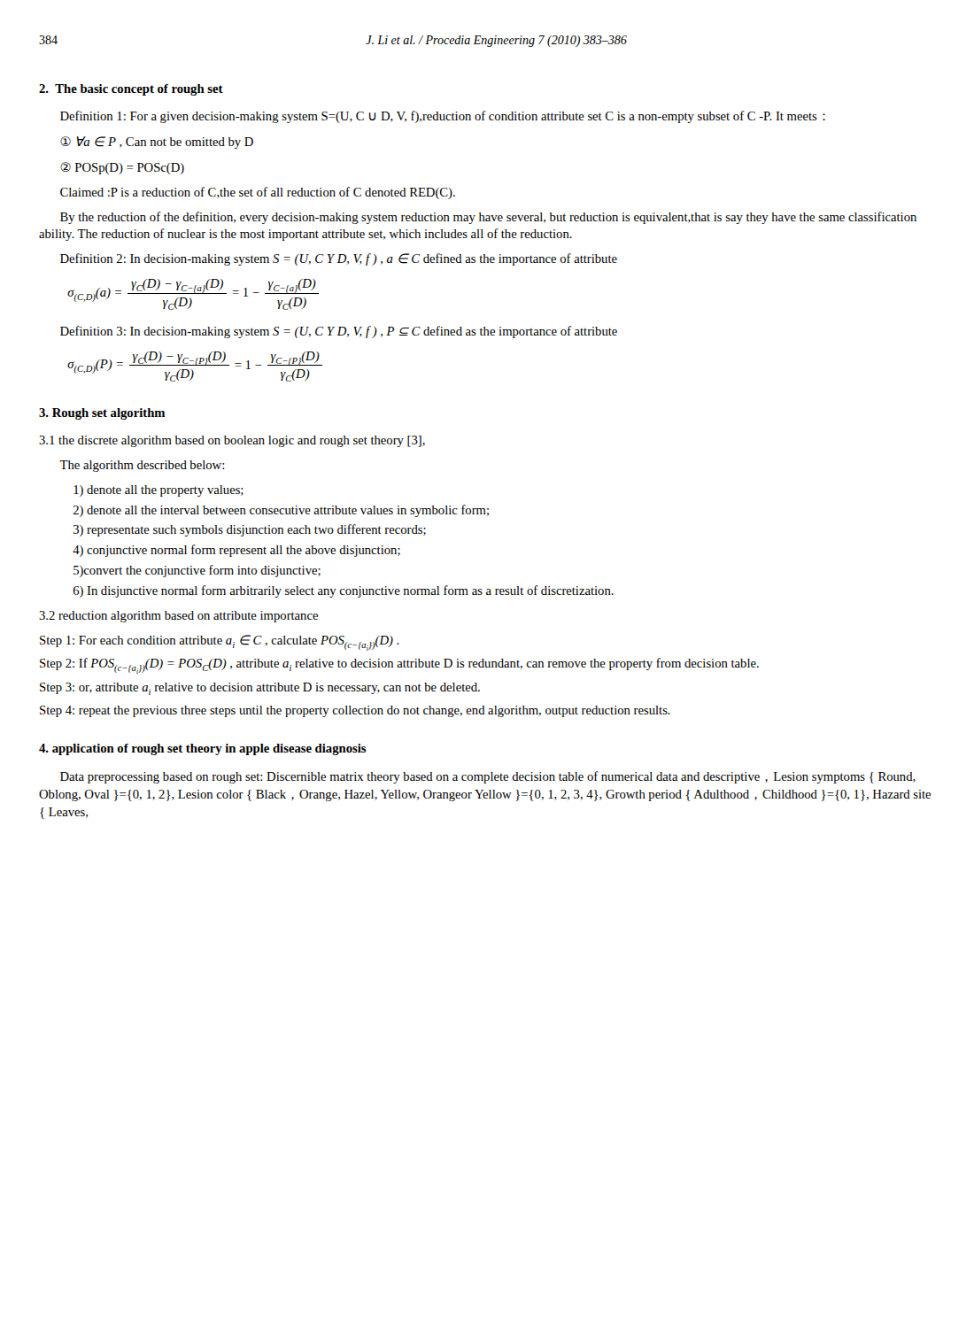384 J. Li et al. / Procedia Engineering 7 (2010) 383–386
2. The basic concept of rough set
Definition 1: For a given decision-making system S=(U, C ∪ D, V, f),reduction of condition attribute set C is a non-empty subset of C -P. It meets：
① ∀a ∈ P , Can not be omitted by D
② POSp(D) = POSc(D)
Claimed :P is a reduction of C,the set of all reduction of C denoted RED(C).
By the reduction of the definition, every decision-making system reduction may have several, but reduction is equivalent,that is say they have the same classification ability. The reduction of nuclear is the most important attribute set, which includes all of the reduction.
Definition 2: In decision-making system S = (U, C Y D, V, f ) , a ∈ C defined as the importance of attribute
σ(C,D)(a) = γC(D) − γC−{a}(D) γC(D) = 1 − γC−{a}(D) γC(D)
Definition 3: In decision-making system S = (U, C Y D, V, f ) , P ⊆ C defined as the importance of attribute
σ(C,D)(P) = γC(D) − γC−{P}(D) γC(D) = 1 − γC−{P}(D) γC(D)
3. Rough set algorithm
3.1 the discrete algorithm based on boolean logic and rough set theory [3],
The algorithm described below:
1) denote all the property values;
2) denote all the interval between consecutive attribute values in symbolic form;
3) representate such symbols disjunction each two different records;
4) conjunctive normal form represent all the above disjunction;
5)convert the conjunctive form into disjunctive;
6) In disjunctive normal form arbitrarily select any conjunctive normal form as a result of discretization.
3.2 reduction algorithm based on attribute importance
Step 1: For each condition attribute ai ∈ C , calculate POS(c−{ai})(D) .
Step 2: If POS(c−{ai})(D) = POSC(D) , attribute ai relative to decision attribute D is redundant, can remove the property from decision table.
Step 3: or, attribute ai relative to decision attribute D is necessary, can not be deleted.
Step 4: repeat the previous three steps until the property collection do not change, end algorithm, output reduction results.
4. application of rough set theory in apple disease diagnosis
Data preprocessing based on rough set: Discernible matrix theory based on a complete decision table of numerical data and descriptive，Lesion symptoms { Round, Oblong, Oval }={0, 1, 2}, Lesion color { Black，Orange, Hazel, Yellow, Orangeor Yellow }={0, 1, 2, 3, 4}, Growth period { Adulthood，Childhood }={0, 1}, Hazard site { Leaves,